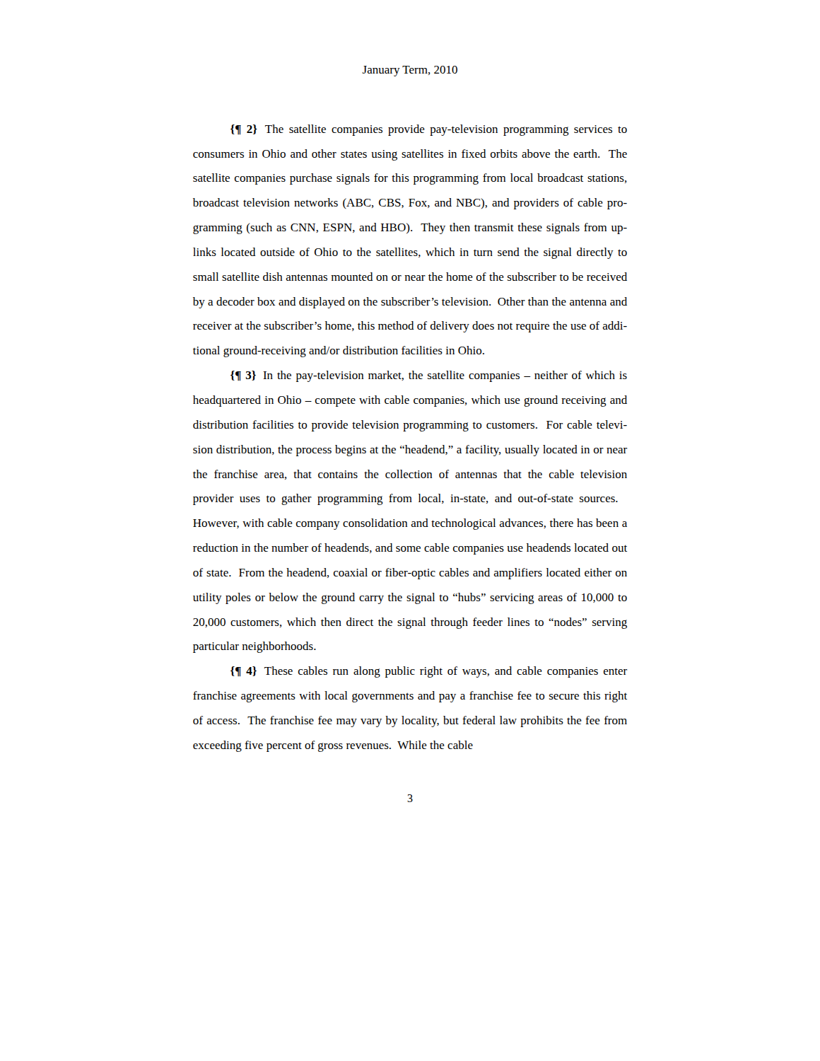January Term, 2010
{¶ 2} The satellite companies provide pay-television programming services to consumers in Ohio and other states using satellites in fixed orbits above the earth. The satellite companies purchase signals for this programming from local broadcast stations, broadcast television networks (ABC, CBS, Fox, and NBC), and providers of cable programming (such as CNN, ESPN, and HBO). They then transmit these signals from uplinks located outside of Ohio to the satellites, which in turn send the signal directly to small satellite dish antennas mounted on or near the home of the subscriber to be received by a decoder box and displayed on the subscriber’s television. Other than the antenna and receiver at the subscriber’s home, this method of delivery does not require the use of additional ground-receiving and/or distribution facilities in Ohio.
{¶ 3} In the pay-television market, the satellite companies – neither of which is headquartered in Ohio – compete with cable companies, which use ground receiving and distribution facilities to provide television programming to customers. For cable television distribution, the process begins at the “headend,” a facility, usually located in or near the franchise area, that contains the collection of antennas that the cable television provider uses to gather programming from local, in-state, and out-of-state sources. However, with cable company consolidation and technological advances, there has been a reduction in the number of headends, and some cable companies use headends located out of state. From the headend, coaxial or fiber-optic cables and amplifiers located either on utility poles or below the ground carry the signal to “hubs” servicing areas of 10,000 to 20,000 customers, which then direct the signal through feeder lines to “nodes” serving particular neighborhoods.
{¶ 4} These cables run along public right of ways, and cable companies enter franchise agreements with local governments and pay a franchise fee to secure this right of access. The franchise fee may vary by locality, but federal law prohibits the fee from exceeding five percent of gross revenues. While the cable
3